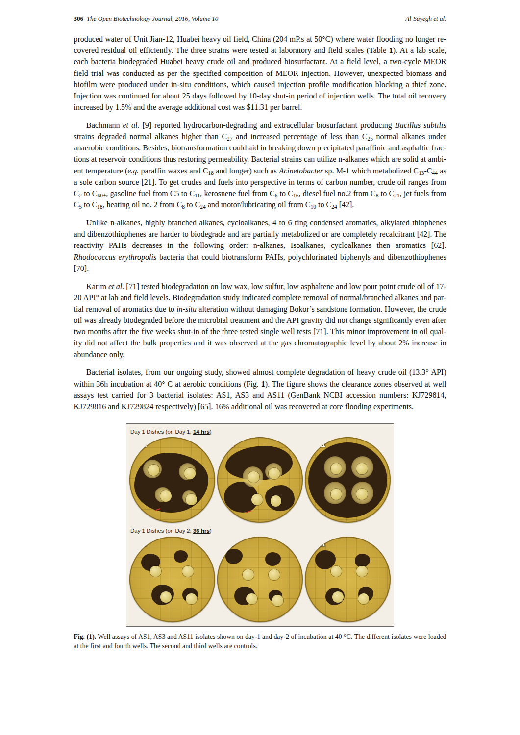306 The Open Biotechnology Journal, 2016, Volume 10
Al-Sayegh et al.
produced water of Unit Jian-12, Huabei heavy oil field, China (204 mP.s at 50°C) where water flooding no longer recovered residual oil efficiently. The three strains were tested at laboratory and field scales (Table 1). At a lab scale, each bacteria biodegraded Huabei heavy crude oil and produced biosurfactant. At a field level, a two-cycle MEOR field trial was conducted as per the specified composition of MEOR injection. However, unexpected biomass and biofilm were produced under in-situ conditions, which caused injection profile modification blocking a thief zone. Injection was continued for about 25 days followed by 10-day shut-in period of injection wells. The total oil recovery increased by 1.5% and the average additional cost was $11.31 per barrel.
Bachmann et al. [9] reported hydrocarbon-degrading and extracellular biosurfactant producing Bacillus subtilis strains degraded normal alkanes higher than C27 and increased percentage of less than C25 normal alkanes under anaerobic conditions. Besides, biotransformation could aid in breaking down precipitated paraffinic and asphaltic fractions at reservoir conditions thus restoring permeability. Bacterial strains can utilize n-alkanes which are solid at ambient temperature (e.g. paraffin waxes and C18 and longer) such as Acinetobacter sp. M-1 which metabolized C13-C44 as a sole carbon source [21]. To get crudes and fuels into perspective in terms of carbon number, crude oil ranges from C2 to C60+, gasoline fuel from C5 to C11, kerosnene fuel from C6 to C16, diesel fuel no.2 from C8 to C21, jet fuels from C5 to C18, heating oil no. 2 from C8 to C24 and motor/lubricating oil from C10 to C24 [42].
Unlike n-alkanes, highly branched alkanes, cycloalkanes, 4 to 6 ring condensed aromatics, alkylated thiophenes and dibenzothiophenes are harder to biodegrade and are partially metabolized or are completely recalcitrant [42]. The reactivity PAHs decreases in the following order: n-alkanes, Isoalkanes, cycloalkanes then aromatics [62]. Rhodococcus erythropolis bacteria that could biotransform PAHs, polychlorinated biphenyls and dibenzothiophenes [70].
Karim et al. [71] tested biodegradation on low wax, low sulfur, low asphaltene and low pour point crude oil of 17-20 API° at lab and field levels. Biodegradation study indicated complete removal of normal/branched alkanes and partial removal of aromatics due to in-situ alteration without damaging Bokor’s sandstone formation. However, the crude oil was already biodegraded before the microbial treatment and the API gravity did not change significantly even after two months after the five weeks shut-in of the three tested single well tests [71]. This minor improvement in oil quality did not affect the bulk properties and it was observed at the gas chromatographic level by about 2% increase in abundance only.
Bacterial isolates, from our ongoing study, showed almost complete degradation of heavy crude oil (13.3° API) within 36h incubation at 40° C at aerobic conditions (Fig. 1). The figure shows the clearance zones observed at well assays test carried for 3 bacterial isolates: AS1, AS3 and AS11 (GenBank NCBI accession numbers: KJ729814, KJ729816 and KJ729824 respectively) [65]. 16% additional oil was recovered at core flooding experiments.
Day 1 Dishes (on Day 1; 14 hrs)
AS1
AS3
AS11
Day 1 Dishes (on Day 2; 36 hrs)
AS1
AS3
AS11
Fig. (1). Well assays of AS1, AS3 and AS11 isolates shown on day-1 and day-2 of incubation at 40 °C. The different isolates were loaded at the first and fourth wells. The second and third wells are controls.